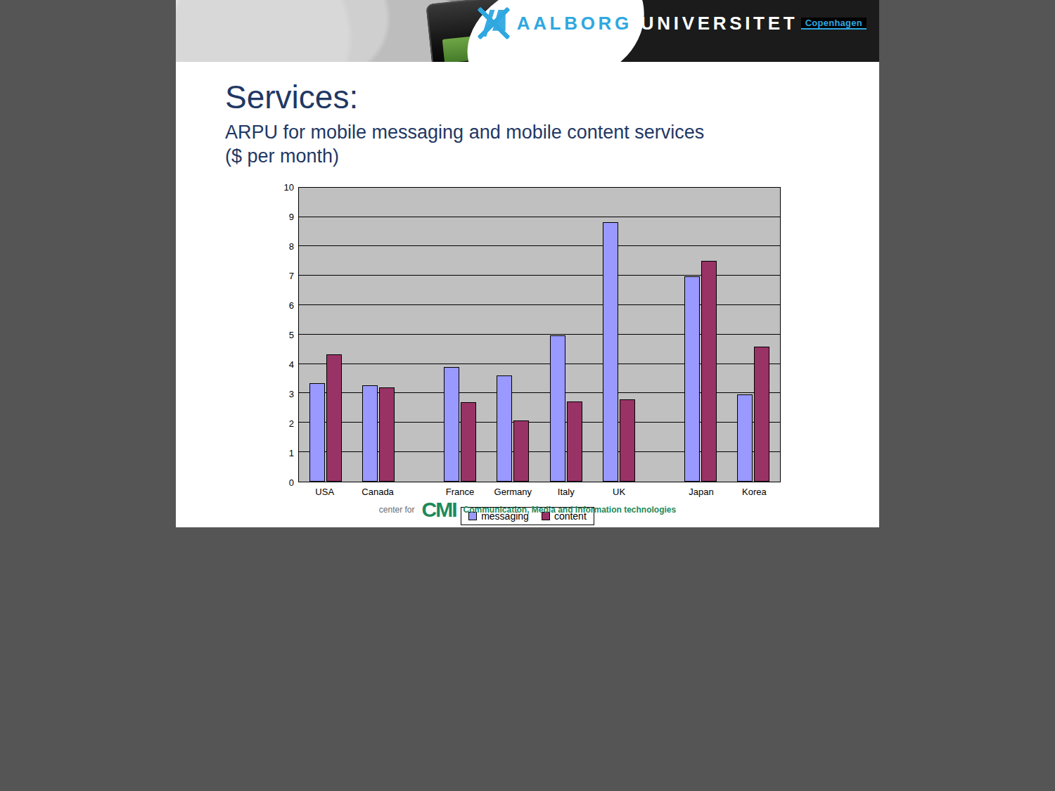AAL BORG UNIVERSITET
Copenhagen
Services:
ARPU for mobile messaging and mobile content services
($ per month)
10
9
8
7
6
5
4
3
2
1
0
USA
Canada
France
Germany
Italy
UK
Japan
Korea
messaging content
center for CMI Communication, Media and Information technologies